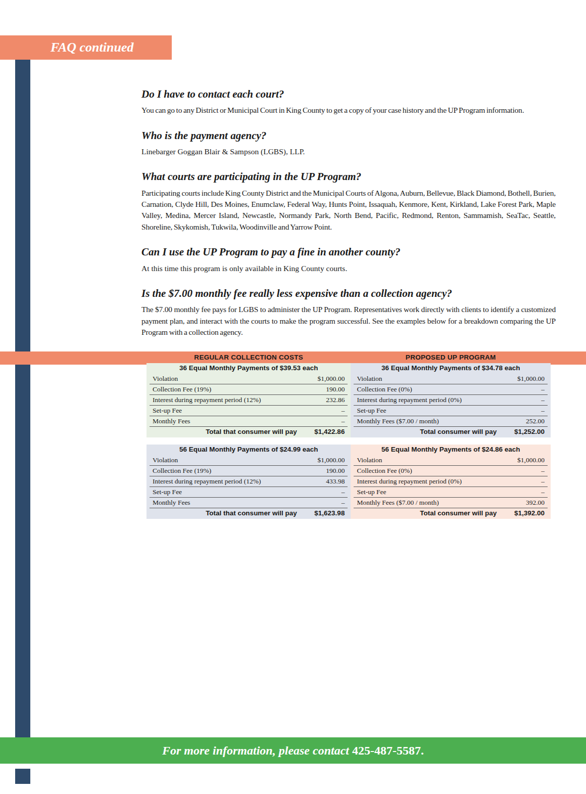FAQ continued
Do I have to contact each court?
You can go to any District or Municipal Court in King County to get a copy of your case history and the UP Program information.
Who is the payment agency?
Linebarger Goggan Blair & Sampson (LGBS), LLP.
What courts are participating in the UP Program?
Participating courts include King County District and the Municipal Courts of Algona, Auburn, Bellevue, Black Diamond, Bothell, Burien, Carnation, Clyde Hill, Des Moines, Enumclaw, Federal Way, Hunts Point, Issaquah, Kenmore, Kent, Kirkland, Lake Forest Park, Maple Valley, Medina, Mercer Island, Newcastle, Normandy Park, North Bend, Pacific, Redmond, Renton, Sammamish, SeaTac, Seattle, Shoreline, Skykomish, Tukwila, Woodinville and Yarrow Point.
Can I use the UP Program to pay a fine in another county?
At this time this program is only available in King County courts.
Is the $7.00 monthly fee really less expensive than a collection agency?
The $7.00 monthly fee pays for LGBS to administer the UP Program. Representatives work directly with clients to identify a customized payment plan, and interact with the courts to make the program successful. See the examples below for a breakdown comparing the UP Program with a collection agency.
| REGULAR COLLECTION COSTS | PROPOSED UP PROGRAM |
| --- | --- |
| 36 Equal Monthly Payments of $39.53 each | 36 Equal Monthly Payments of $34.78 each |
| / Violation / $1,000.00 / / Collection Fee (19%) / 190.00 / / Interest during repayment period (12%) / 232.86 / / Set-up Fee / – / / Monthly Fees / – / / Total that consumer will pay / $1,422.86 / | / Violation / $1,000.00 / / Collection Fee (0%) / – / / Interest during repayment period (0%) / – / / Set-up Fee / – / / Monthly Fees ($7.00 / month) / 252.00 / / Total consumer will pay / $1,252.00 / |
| 56 Equal Monthly Payments of $24.99 each | 56 Equal Monthly Payments of $24.86 each |
| / Violation / $1,000.00 / / Collection Fee (19%) / 190.00 / / Interest during repayment period (12%) / 433.98 / / Set-up Fee / – / / Monthly Fees / – / / Total that consumer will pay / $1,623.98 / | / Violation / $1,000.00 / / Collection Fee (0%) / – / / Interest during repayment period (0%) / – / / Set-up Fee / – / / Monthly Fees ($7.00 / month) / 392.00 / / Total consumer will pay / $1,392.00 / |
For more information, please contact 425-487-5587.